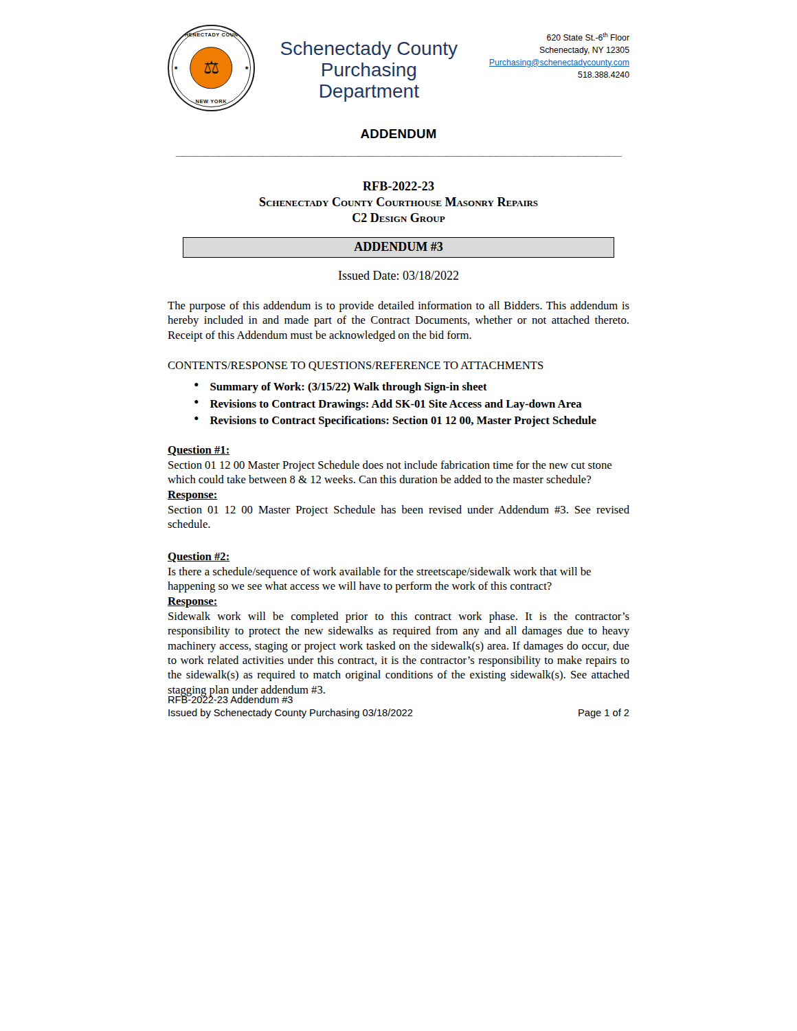SCHENECTADY COUNTY
⚖
★
★
NEW YORK
Schenectady County
Purchasing Department
620 State St.-6th Floor
Schenectady, NY 12305
Purchasing@schenectadycounty.com
518.388.4240
ADDENDUM
_______________________________________________________________________
RFB-2022-23
Schenectady County Courthouse Masonry Repairs
C2 Design Group
ADDENDUM #3
Issued Date: 03/18/2022
The purpose of this addendum is to provide detailed information to all Bidders. This addendum is hereby included in and made part of the Contract Documents, whether or not attached thereto. Receipt of this Addendum must be acknowledged on the bid form.
CONTENTS/RESPONSE TO QUESTIONS/REFERENCE TO ATTACHMENTS
Summary of Work: (3/15/22) Walk through Sign-in sheet
Revisions to Contract Drawings: Add SK-01 Site Access and Lay-down Area
Revisions to Contract Specifications: Section 01 12 00, Master Project Schedule
Question #1:
Section 01 12 00 Master Project Schedule does not include fabrication time for the new cut stone which could take between 8 & 12 weeks. Can this duration be added to the master schedule?
Response:
Section 01 12 00 Master Project Schedule has been revised under Addendum #3. See revised schedule.
Question #2:
Is there a schedule/sequence of work available for the streetscape/sidewalk work that will be happening so we see what access we will have to perform the work of this contract?
Response:
Sidewalk work will be completed prior to this contract work phase. It is the contractor’s responsibility to protect the new sidewalks as required from any and all damages due to heavy machinery access, staging or project work tasked on the sidewalk(s) area. If damages do occur, due to work related activities under this contract, it is the contractor’s responsibility to make repairs to the sidewalk(s) as required to match original conditions of the existing sidewalk(s). See attached stagging plan under addendum #3.
RFB-2022-23 Addendum #3
Issued by Schenectady County Purchasing 03/18/2022
Page 1 of 2